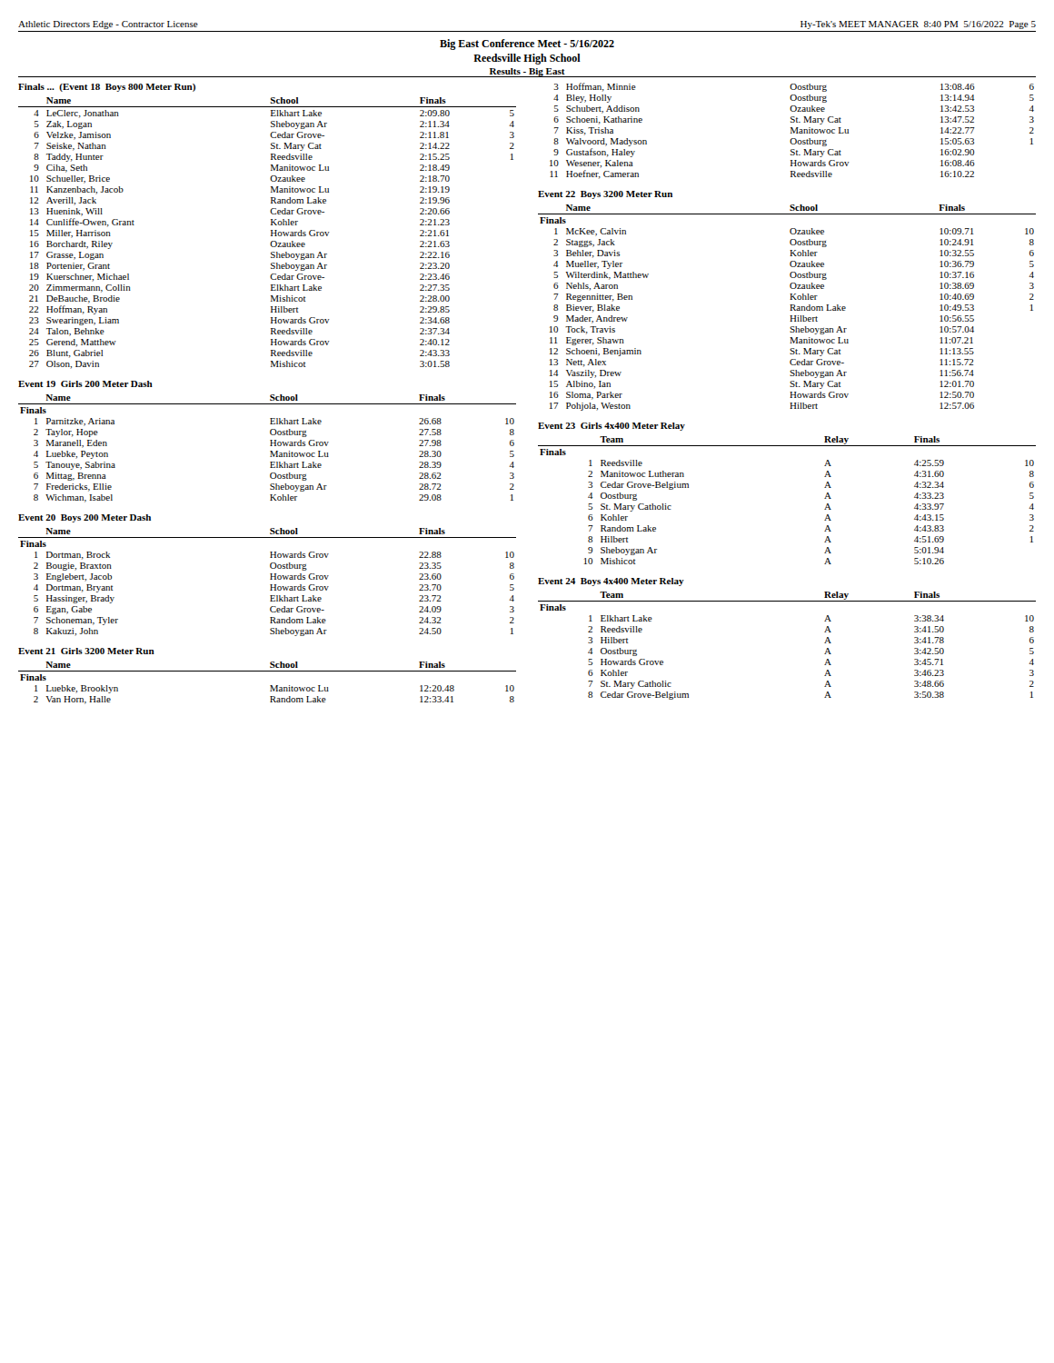Athletic Directors Edge - Contractor License
Hy-Tek's MEET MANAGER 8:40 PM 5/16/2022 Page 5
Big East Conference Meet - 5/16/2022
Reedsville High School
Results - Big East
Finals ... (Event 18 Boys 800 Meter Run)
| | Name | School | Finals | |
| --- | --- | --- | --- | --- |
| 4 | LeClerc, Jonathan | Elkhart Lake | 2:09.80 | 5 |
| 5 | Zak, Logan | Sheboygan Ar | 2:11.34 | 4 |
| 6 | Velzke, Jamison | Cedar Grove- | 2:11.81 | 3 |
| 7 | Seiske, Nathan | St. Mary Cat | 2:14.22 | 2 |
| 8 | Taddy, Hunter | Reedsville | 2:15.25 | 1 |
| 9 | Ciha, Seth | Manitowoc Lu | 2:18.49 | |
| 10 | Schueller, Brice | Ozaukee | 2:18.70 | |
| 11 | Kanzenbach, Jacob | Manitowoc Lu | 2:19.19 | |
| 12 | Averill, Jack | Random Lake | 2:19.96 | |
| 13 | Huenink, Will | Cedar Grove- | 2:20.66 | |
| 14 | Cunliffe-Owen, Grant | Kohler | 2:21.23 | |
| 15 | Miller, Harrison | Howards Grov | 2:21.61 | |
| 16 | Borchardt, Riley | Ozaukee | 2:21.63 | |
| 17 | Grasse, Logan | Sheboygan Ar | 2:22.16 | |
| 18 | Portenier, Grant | Sheboygan Ar | 2:23.20 | |
| 19 | Kuerschner, Michael | Cedar Grove- | 2:23.46 | |
| 20 | Zimmermann, Collin | Elkhart Lake | 2:27.35 | |
| 21 | DeBauche, Brodie | Mishicot | 2:28.00 | |
| 22 | Hoffman, Ryan | Hilbert | 2:29.85 | |
| 23 | Swearingen, Liam | Howards Grov | 2:34.68 | |
| 24 | Talon, Behnke | Reedsville | 2:37.34 | |
| 25 | Gerend, Matthew | Howards Grov | 2:40.12 | |
| 26 | Blunt, Gabriel | Reedsville | 2:43.33 | |
| 27 | Olson, Davin | Mishicot | 3:01.58 | |
Event 19 Girls 200 Meter Dash
| | Name | School | Finals | |
| --- | --- | --- | --- | --- |
| Finals |
| 1 | Parnitzke, Ariana | Elkhart Lake | 26.68 | 10 |
| 2 | Taylor, Hope | Oostburg | 27.58 | 8 |
| 3 | Maranell, Eden | Howards Grov | 27.98 | 6 |
| 4 | Luebke, Peyton | Manitowoc Lu | 28.30 | 5 |
| 5 | Tanouye, Sabrina | Elkhart Lake | 28.39 | 4 |
| 6 | Mittag, Brenna | Oostburg | 28.62 | 3 |
| 7 | Fredericks, Ellie | Sheboygan Ar | 28.72 | 2 |
| 8 | Wichman, Isabel | Kohler | 29.08 | 1 |
Event 20 Boys 200 Meter Dash
| | Name | School | Finals | |
| --- | --- | --- | --- | --- |
| Finals |
| 1 | Dortman, Brock | Howards Grov | 22.88 | 10 |
| 2 | Bougie, Braxton | Oostburg | 23.35 | 8 |
| 3 | Englebert, Jacob | Howards Grov | 23.60 | 6 |
| 4 | Dortman, Bryant | Howards Grov | 23.70 | 5 |
| 5 | Hassinger, Brady | Elkhart Lake | 23.72 | 4 |
| 6 | Egan, Gabe | Cedar Grove- | 24.09 | 3 |
| 7 | Schoneman, Tyler | Random Lake | 24.32 | 2 |
| 8 | Kakuzi, John | Sheboygan Ar | 24.50 | 1 |
Event 21 Girls 3200 Meter Run
| | Name | School | Finals | |
| --- | --- | --- | --- | --- |
| Finals |
| 1 | Luebke, Brooklyn | Manitowoc Lu | 12:20.48 | 10 |
| 2 | Van Horn, Halle | Random Lake | 12:33.41 | 8 |
| 3 | Hoffman, Minnie | Oostburg | 13:08.46 | 6 |
| 4 | Bley, Holly | Oostburg | 13:14.94 | 5 |
| 5 | Schubert, Addison | Ozaukee | 13:42.53 | 4 |
| 6 | Schoeni, Katharine | St. Mary Cat | 13:47.52 | 3 |
| 7 | Kiss, Trisha | Manitowoc Lu | 14:22.77 | 2 |
| 8 | Walvoord, Madyson | Oostburg | 15:05.63 | 1 |
| 9 | Gustafson, Haley | St. Mary Cat | 16:02.90 | |
| 10 | Wesener, Kalena | Howards Grov | 16:08.46 | |
| 11 | Hoefner, Cameran | Reedsville | 16:10.22 | |
Event 22 Boys 3200 Meter Run
| | Name | School | Finals | |
| --- | --- | --- | --- | --- |
| Finals |
| 1 | McKee, Calvin | Ozaukee | 10:09.71 | 10 |
| 2 | Staggs, Jack | Oostburg | 10:24.91 | 8 |
| 3 | Behler, Davis | Kohler | 10:32.55 | 6 |
| 4 | Mueller, Tyler | Ozaukee | 10:36.79 | 5 |
| 5 | Wilterdink, Matthew | Oostburg | 10:37.16 | 4 |
| 6 | Nehls, Aaron | Ozaukee | 10:38.69 | 3 |
| 7 | Regennitter, Ben | Kohler | 10:40.69 | 2 |
| 8 | Biever, Blake | Random Lake | 10:49.53 | 1 |
| 9 | Mader, Andrew | Hilbert | 10:56.55 | |
| 10 | Tock, Travis | Sheboygan Ar | 10:57.04 | |
| 11 | Egerer, Shawn | Manitowoc Lu | 11:07.21 | |
| 12 | Schoeni, Benjamin | St. Mary Cat | 11:13.55 | |
| 13 | Nett, Alex | Cedar Grove- | 11:15.72 | |
| 14 | Vaszily, Drew | Sheboygan Ar | 11:56.74 | |
| 15 | Albino, Ian | St. Mary Cat | 12:01.70 | |
| 16 | Sloma, Parker | Howards Grov | 12:50.70 | |
| 17 | Pohjola, Weston | Hilbert | 12:57.06 | |
Event 23 Girls 4x400 Meter Relay
| | Team | Relay | Finals | |
| --- | --- | --- | --- | --- |
| Finals |
| 1 | Reedsville | A | 4:25.59 | 10 |
| 2 | Manitowoc Lutheran | A | 4:31.60 | 8 |
| 3 | Cedar Grove-Belgium | A | 4:32.34 | 6 |
| 4 | Oostburg | A | 4:33.23 | 5 |
| 5 | St. Mary Catholic | A | 4:33.97 | 4 |
| 6 | Kohler | A | 4:43.15 | 3 |
| 7 | Random Lake | A | 4:43.83 | 2 |
| 8 | Hilbert | A | 4:51.69 | 1 |
| 9 | Sheboygan Ar | A | 5:01.94 | |
| 10 | Mishicot | A | 5:10.26 | |
Event 24 Boys 4x400 Meter Relay
| | Team | Relay | Finals | |
| --- | --- | --- | --- | --- |
| Finals |
| 1 | Elkhart Lake | A | 3:38.34 | 10 |
| 2 | Reedsville | A | 3:41.50 | 8 |
| 3 | Hilbert | A | 3:41.78 | 6 |
| 4 | Oostburg | A | 3:42.50 | 5 |
| 5 | Howards Grove | A | 3:45.71 | 4 |
| 6 | Kohler | A | 3:46.23 | 3 |
| 7 | St. Mary Catholic | A | 3:48.66 | 2 |
| 8 | Cedar Grove-Belgium | A | 3:50.38 | 1 |